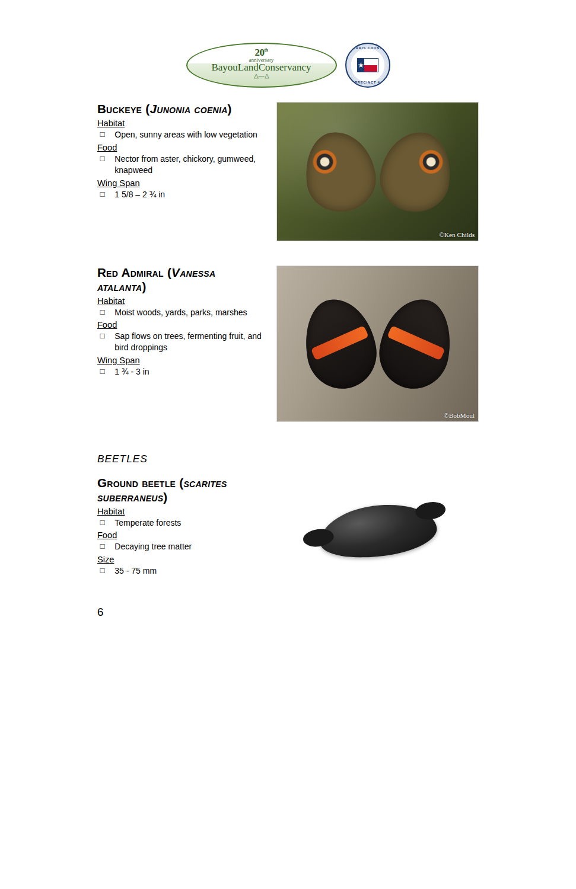20th
anniversary
Bayou LandConservancy
△—△
HARRIS COUNTY
★
PRECINCT 4
Buckeye (Junonia coenia)
Habitat
Open, sunny areas with low vegetation
Food
Nector from aster, chickory, gumweed, knapweed
Wing Span
1 5/8 – 2 ¾ in
©Ken Childs
Red Admiral (Vanessa atalanta)
Habitat
Moist woods, yards, parks, marshes
Food
Sap flows on trees, fermenting fruit, and bird droppings
Wing Span
1 ¾ - 3 in
©BobMoul
BEETLES
Ground beetle (scarites suberraneus)
Habitat
Temperate forests
Food
Decaying tree matter
Size
35 - 75 mm
6